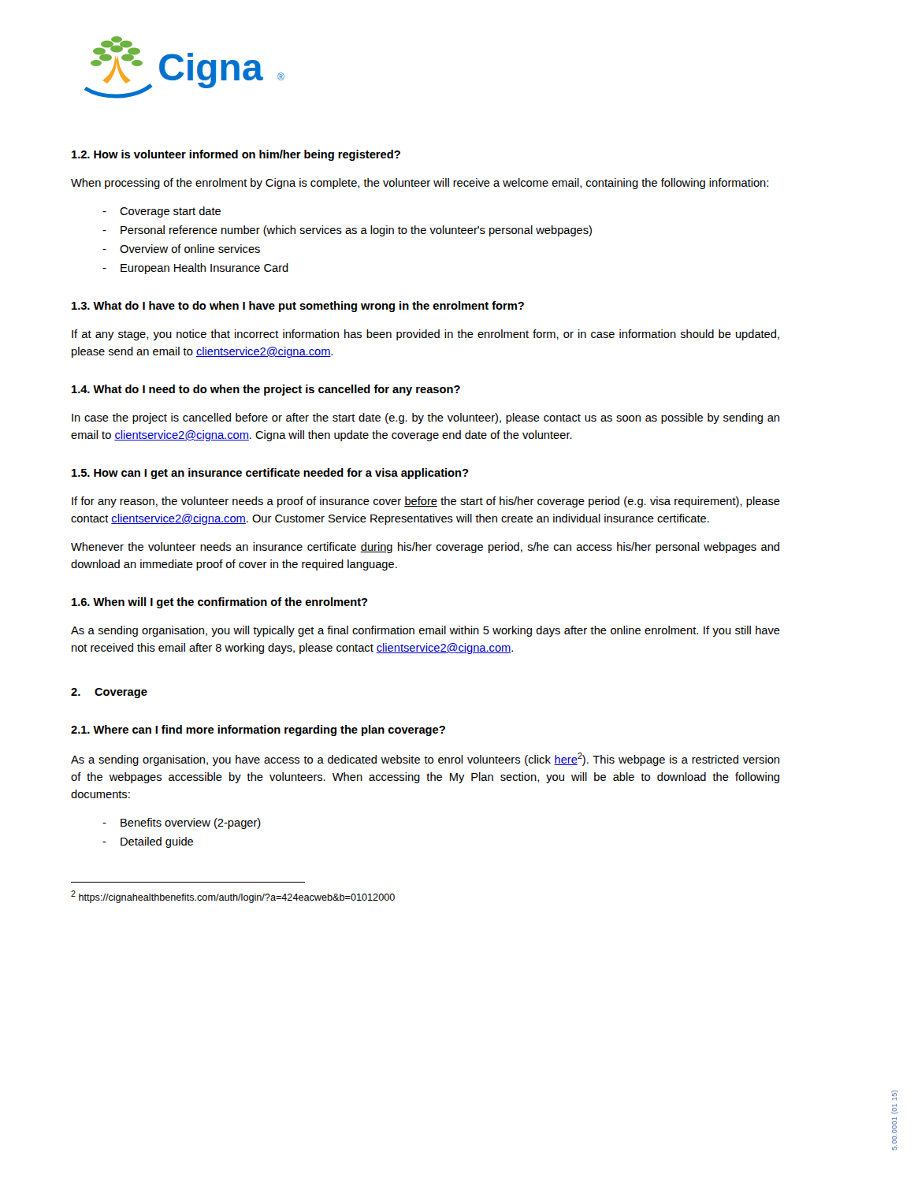Cigna ®
1.2. How is volunteer informed on him/her being registered?
When processing of the enrolment by Cigna is complete, the volunteer will receive a welcome email, containing the following information:
Coverage start date
Personal reference number (which services as a login to the volunteer's personal webpages)
Overview of online services
European Health Insurance Card
1.3. What do I have to do when I have put something wrong in the enrolment form?
If at any stage, you notice that incorrect information has been provided in the enrolment form, or in case information should be updated, please send an email to clientservice2@cigna.com.
1.4. What do I need to do when the project is cancelled for any reason?
In case the project is cancelled before or after the start date (e.g. by the volunteer), please contact us as soon as possible by sending an email to clientservice2@cigna.com. Cigna will then update the coverage end date of the volunteer.
1.5. How can I get an insurance certificate needed for a visa application?
If for any reason, the volunteer needs a proof of insurance cover before the start of his/her coverage period (e.g. visa requirement), please contact clientservice2@cigna.com. Our Customer Service Representatives will then create an individual insurance certificate.
Whenever the volunteer needs an insurance certificate during his/her coverage period, s/he can access his/her personal webpages and download an immediate proof of cover in the required language.
1.6. When will I get the confirmation of the enrolment?
As a sending organisation, you will typically get a final confirmation email within 5 working days after the online enrolment. If you still have not received this email after 8 working days, please contact clientservice2@cigna.com.
2. Coverage
2.1. Where can I find more information regarding the plan coverage?
As a sending organisation, you have access to a dedicated website to enrol volunteers (click here2). This webpage is a restricted version of the webpages accessible by the volunteers. When accessing the My Plan section, you will be able to download the following documents:
Benefits overview (2-pager)
Detailed guide
2 https://cignahealthbenefits.com/auth/login/?a=424eacweb&b=01012000
5.00.0001 (01 15)